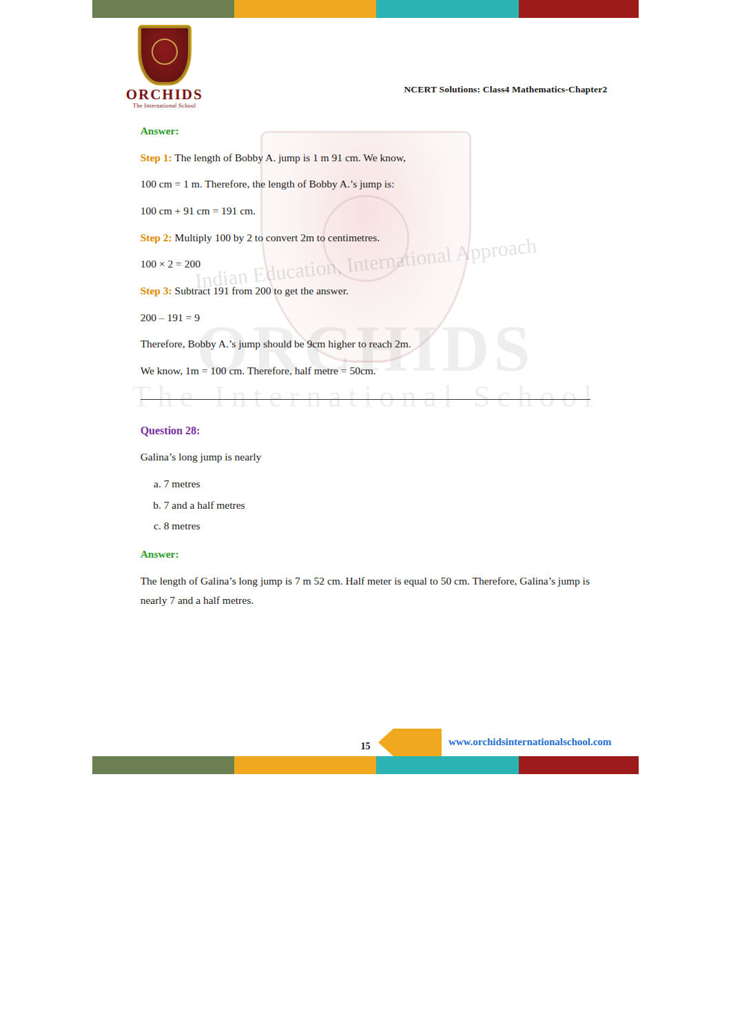ORCHIDS
The International School
NCERT Solutions: Class4 Mathematics-Chapter2
Indian Education, International Approach
ORCHIDS
The International School
Answer:
Step 1: The length of Bobby A. jump is 1 m 91 cm. We know,
100 cm = 1 m. Therefore, the length of Bobby A.’s jump is:
100 cm + 91 cm = 191 cm.
Step 2: Multiply 100 by 2 to convert 2m to centimetres.
100 × 2 = 200
Step 3: Subtract 191 from 200 to get the answer.
200 – 191 = 9
Therefore, Bobby A.’s jump should be 9cm higher to reach 2m.
We know, 1m = 100 cm. Therefore, half metre = 50cm.
Question 28:
Galina’s long jump is nearly
7 metres
7 and a half metres
8 metres
Answer:
The length of Galina’s long jump is 7 m 52 cm. Half meter is equal to 50 cm. Therefore, Galina’s jump is nearly 7 and a half metres.
15
www.orchidsinternationalschool.com